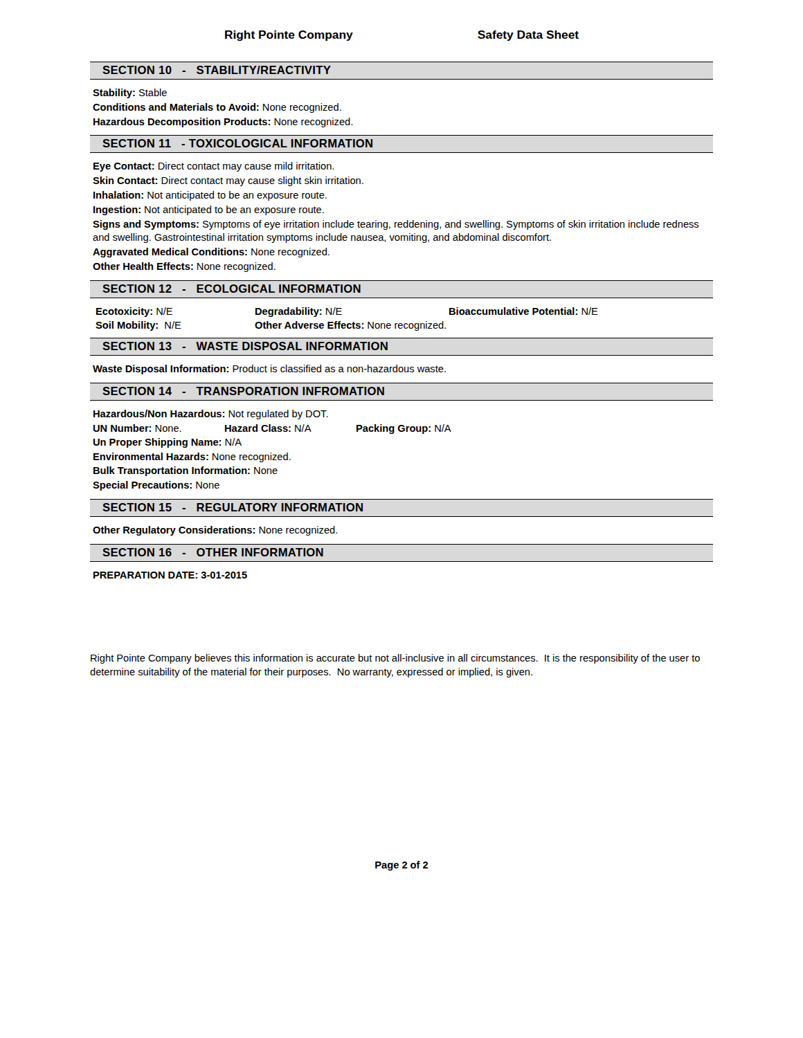Right Pointe Company Safety Data Sheet
SECTION 10 - STABILITY/REACTIVITY
Stability: Stable
Conditions and Materials to Avoid: None recognized.
Hazardous Decomposition Products: None recognized.
SECTION 11 - TOXICOLOGICAL INFORMATION
Eye Contact: Direct contact may cause mild irritation.
Skin Contact: Direct contact may cause slight skin irritation.
Inhalation: Not anticipated to be an exposure route.
Ingestion: Not anticipated to be an exposure route.
Signs and Symptoms: Symptoms of eye irritation include tearing, reddening, and swelling. Symptoms of skin irritation include redness and swelling. Gastrointestinal irritation symptoms include nausea, vomiting, and abdominal discomfort.
Aggravated Medical Conditions: None recognized.
Other Health Effects: None recognized.
SECTION 12 - ECOLOGICAL INFORMATION
Ecotoxicity: N/E
Degradability: N/E
Bioaccumulative Potential: N/E
Soil Mobility: N/E
Other Adverse Effects: None recognized.
SECTION 13 - WASTE DISPOSAL INFORMATION
Waste Disposal Information: Product is classified as a non-hazardous waste.
SECTION 14 - TRANSPORATION INFROMATION
Hazardous/Non Hazardous: Not regulated by DOT.
UN Number: None.
Hazard Class: N/A
Packing Group: N/A
Un Proper Shipping Name: N/A
Environmental Hazards: None recognized.
Bulk Transportation Information: None
Special Precautions: None
SECTION 15 - REGULATORY INFORMATION
Other Regulatory Considerations: None recognized.
SECTION 16 - OTHER INFORMATION
PREPARATION DATE: 3-01-2015
Right Pointe Company believes this information is accurate but not all-inclusive in all circumstances. It is the responsibility of the user to determine suitability of the material for their purposes. No warranty, expressed or implied, is given.
Page 2 of 2